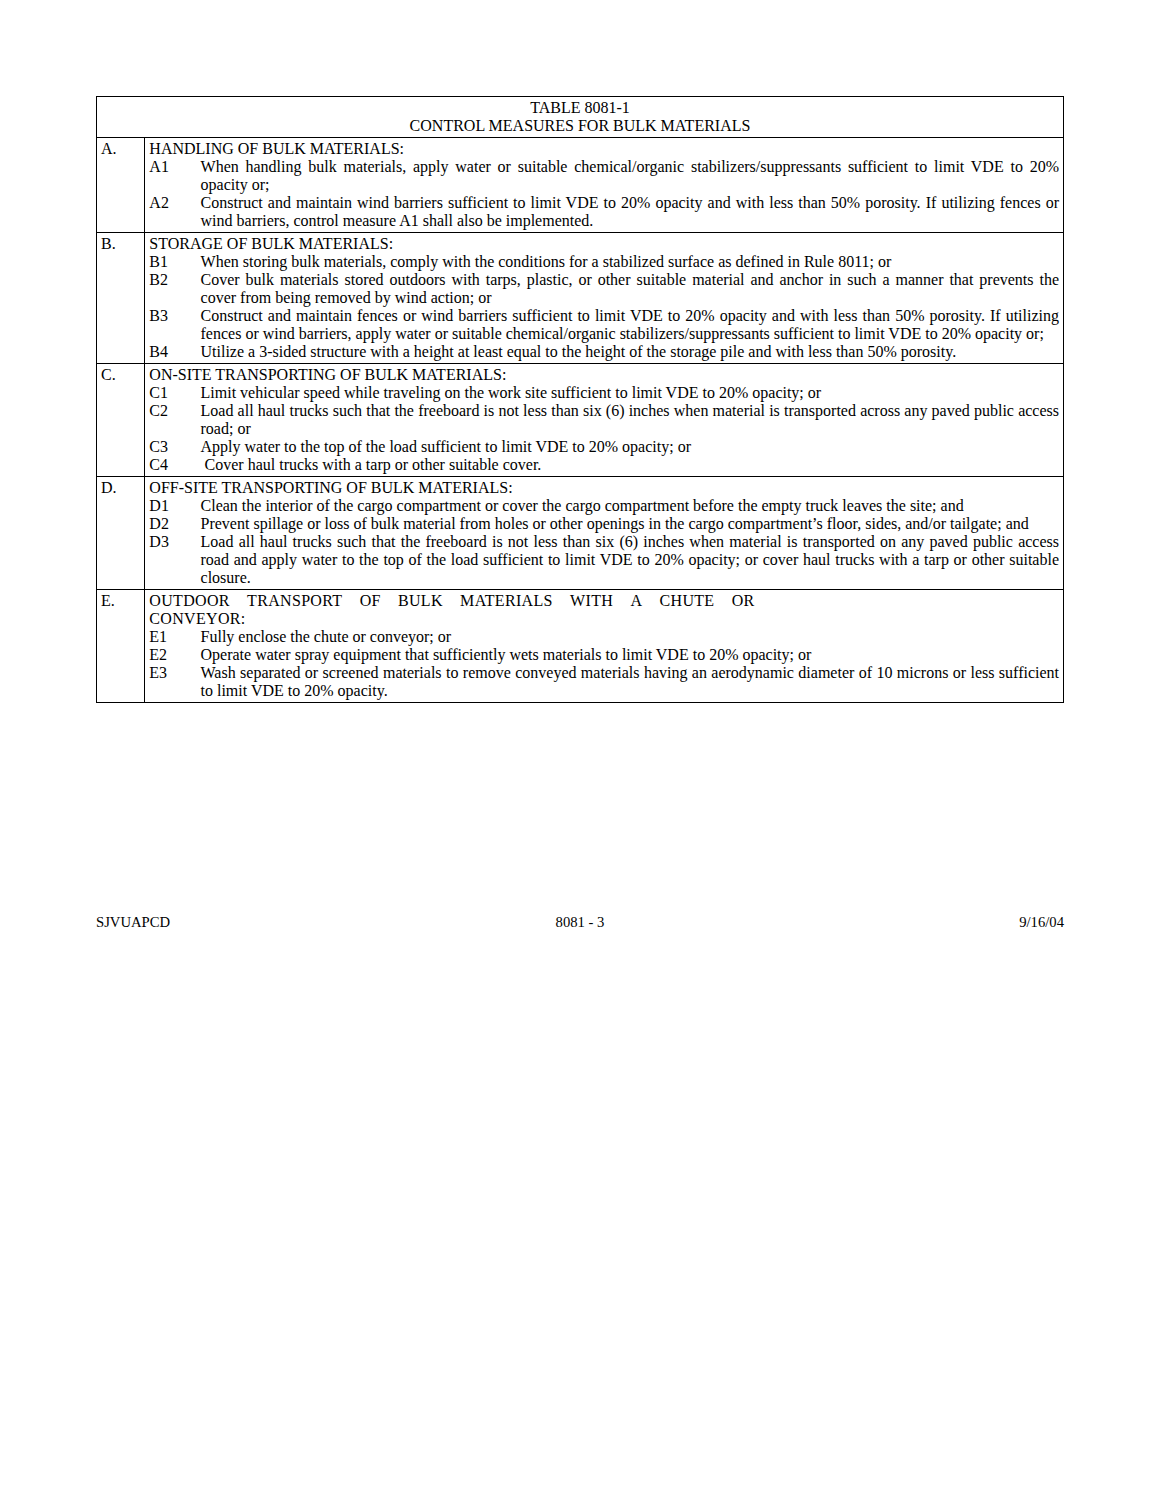| TABLE 8081-1 CONTROL MEASURES FOR BULK MATERIALS |
| A. | HANDLING OF BULK MATERIALS: / A1 / When handling bulk materials, apply water or suitable chemical/organic stabilizers/suppressants sufficient to limit VDE to 20% opacity or; / / A2 / Construct and maintain wind barriers sufficient to limit VDE to 20% opacity and with less than 50% porosity. If utilizing fences or wind barriers, control measure A1 shall also be implemented. / |
| B. | STORAGE OF BULK MATERIALS: / B1 / When storing bulk materials, comply with the conditions for a stabilized surface as defined in Rule 8011; or / / B2 / Cover bulk materials stored outdoors with tarps, plastic, or other suitable material and anchor in such a manner that prevents the cover from being removed by wind action; or / / B3 / Construct and maintain fences or wind barriers sufficient to limit VDE to 20% opacity and with less than 50% porosity. If utilizing fences or wind barriers, apply water or suitable chemical/organic stabilizers/suppressants sufficient to limit VDE to 20% opacity or; / / B4 / Utilize a 3-sided structure with a height at least equal to the height of the storage pile and with less than 50% porosity. / |
| C. | ON-SITE TRANSPORTING OF BULK MATERIALS: / C1 / Limit vehicular speed while traveling on the work site sufficient to limit VDE to 20% opacity; or / / C2 / Load all haul trucks such that the freeboard is not less than six (6) inches when material is transported across any paved public access road; or / / C3 / Apply water to the top of the load sufficient to limit VDE to 20% opacity; or / / C4 / Cover haul trucks with a tarp or other suitable cover. / |
| D. | OFF-SITE TRANSPORTING OF BULK MATERIALS: / D1 / Clean the interior of the cargo compartment or cover the cargo compartment before the empty truck leaves the site; and / / D2 / Prevent spillage or loss of bulk material from holes or other openings in the cargo compartment’s floor, sides, and/or tailgate; and / / D3 / Load all haul trucks such that the freeboard is not less than six (6) inches when material is transported on any paved public access road and apply water to the top of the load sufficient to limit VDE to 20% opacity; or cover haul trucks with a tarp or other suitable closure. / |
| E. | OUTDOOR TRANSPORT OF BULK MATERIALS WITH A CHUTE OR CONVEYOR: / E1 / Fully enclose the chute or conveyor; or / / E2 / Operate water spray equipment that sufficiently wets materials to limit VDE to 20% opacity; or / / E3 / Wash separated or screened materials to remove conveyed materials having an aerodynamic diameter of 10 microns or less sufficient to limit VDE to 20% opacity. / |
| SJVUAPCD | 8081 - 3 | 9/16/04 |